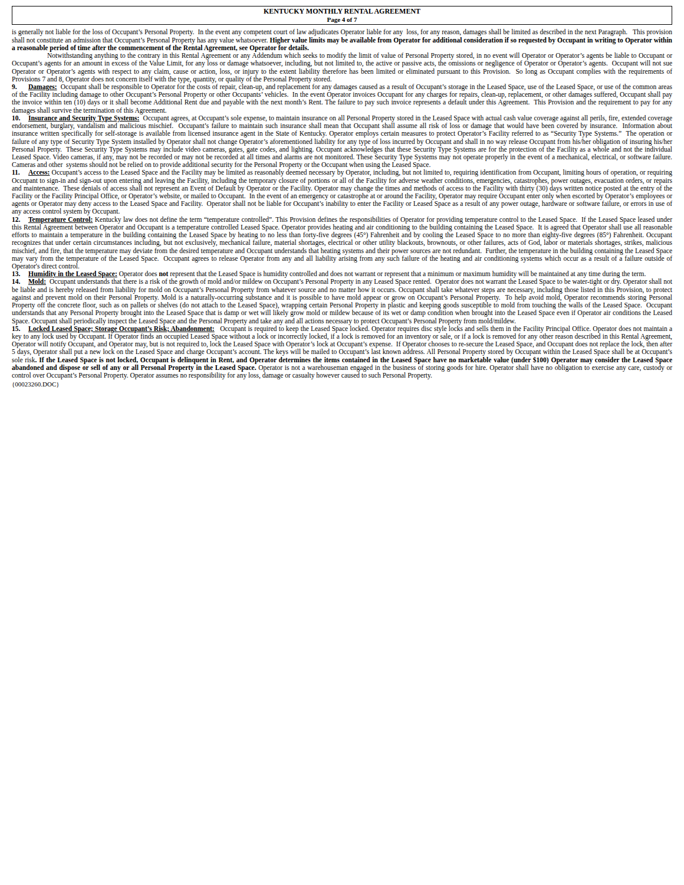KENTUCKY MONTHLY RENTAL AGREEMENT
Page 4 of 7
is generally not liable for the loss of Occupant’s Personal Property. In the event any competent court of law adjudicates Operator liable for any loss, for any reason, damages shall be limited as described in the next Paragraph. This provision shall not constitute an admission that Occupant’s Personal Property has any value whatsoever. Higher value limits may be available from Operator for additional consideration if so requested by Occupant in writing to Operator within a reasonable period of time after the commencement of the Rental Agreement, see Operator for details.
Notwithstanding anything to the contrary in this Rental Agreement or any Addendum which seeks to modify the limit of value of Personal Property stored, in no event will Operator or Operator’s agents be liable to Occupant or Occupant’s agents for an amount in excess of the Value Limit, for any loss or damage whatsoever, including, but not limited to, the active or passive acts, the omissions or negligence of Operator or Operator’s agents. Occupant will not sue Operator or Operator’s agents with respect to any claim, cause or action, loss, or injury to the extent liability therefore has been limited or eliminated pursuant to this Provision. So long as Occupant complies with the requirements of Provisions 7 and 8, Operator does not concern itself with the type, quantity, or quality of the Personal Property stored.
9. Damages: Occupant shall be responsible to Operator for the costs of repair, clean-up, and replacement for any damages caused as a result of Occupant’s storage in the Leased Space, use of the Leased Space, or use of the common areas of the Facility including damage to other Occupant’s Personal Property or other Occupants’ vehicles. In the event Operator invoices Occupant for any charges for repairs, clean-up, replacement, or other damages suffered, Occupant shall pay the invoice within ten (10) days or it shall become Additional Rent due and payable with the next month’s Rent. The failure to pay such invoice represents a default under this Agreement. This Provision and the requirement to pay for any damages shall survive the termination of this Agreement.
10. Insurance and Security Type Systems: Occupant agrees, at Occupant’s sole expense, to maintain insurance on all Personal Property stored in the Leased Space with actual cash value coverage against all perils, fire, extended coverage endorsement, burglary, vandalism and malicious mischief. Occupant’s failure to maintain such insurance shall mean that Occupant shall assume all risk of loss or damage that would have been covered by insurance. Information about insurance written specifically for self-storage is available from licensed insurance agent in the State of Kentucky. Operator employs certain measures to protect Operator’s Facility referred to as “Security Type Systems.” The operation or failure of any type of Security Type System installed by Operator shall not change Operator’s aforementioned liability for any type of loss incurred by Occupant and shall in no way release Occupant from his/her obligation of insuring his/her Personal Property. These Security Type Systems may include video cameras, gates, gate codes, and lighting. Occupant acknowledges that these Security Type Systems are for the protection of the Facility as a whole and not the individual Leased Space. Video cameras, if any, may not be recorded or may not be recorded at all times and alarms are not monitored. These Security Type Systems may not operate properly in the event of a mechanical, electrical, or software failure. Cameras and other systems should not be relied on to provide additional security for the Personal Property or the Occupant when using the Leased Space.
11. Access: Occupant’s access to the Leased Space and the Facility may be limited as reasonably deemed necessary by Operator, including, but not limited to, requiring identification from Occupant, limiting hours of operation, or requiring Occupant to sign-in and sign-out upon entering and leaving the Facility, including the temporary closure of portions or all of the Facility for adverse weather conditions, emergencies, catastrophes, power outages, evacuation orders, or repairs and maintenance. These denials of access shall not represent an Event of Default by Operator or the Facility. Operator may change the times and methods of access to the Facility with thirty (30) days written notice posted at the entry of the Facility or the Facility Principal Office, or Operator’s website, or mailed to Occupant. In the event of an emergency or catastrophe at or around the Facility, Operator may require Occupant enter only when escorted by Operator’s employees or agents or Operator may deny access to the Leased Space and Facility. Operator shall not be liable for Occupant’s inability to enter the Facility or Leased Space as a result of any power outage, hardware or software failure, or errors in use of any access control system by Occupant.
12. Temperature Control: Kentucky law does not define the term “temperature controlled”. This Provision defines the responsibilities of Operator for providing temperature control to the Leased Space. If the Leased Space leased under this Rental Agreement between Operator and Occupant is a temperature controlled Leased Space. Operator provides heating and air conditioning to the building containing the Leased Space. It is agreed that Operator shall use all reasonable efforts to maintain a temperature in the building containing the Leased Space by heating to no less than forty-five degrees (45°) Fahrenheit and by cooling the Leased Space to no more than eighty-five degrees (85°) Fahrenheit. Occupant recognizes that under certain circumstances including, but not exclusively, mechanical failure, material shortages, electrical or other utility blackouts, brownouts, or other failures, acts of God, labor or materials shortages, strikes, malicious mischief, and fire, that the temperature may deviate from the desired temperature and Occupant understands that heating systems and their power sources are not redundant. Further, the temperature in the building containing the Leased Space may vary from the temperature of the Leased Space. Occupant agrees to release Operator from any and all liability arising from any such failure of the heating and air conditioning systems which occur as a result of a failure outside of Operator's direct control.
13. Humidity in the Leased Space: Operator does not represent that the Leased Space is humidity controlled and does not warrant or represent that a minimum or maximum humidity will be maintained at any time during the term.
14. Mold: Occupant understands that there is a risk of the growth of mold and/or mildew on Occupant’s Personal Property in any Leased Space rented. Operator does not warrant the Leased Space to be water-tight or dry. Operator shall not be liable and is hereby released from liability for mold on Occupant’s Personal Property from whatever source and no matter how it occurs. Occupant shall take whatever steps are necessary, including those listed in this Provision, to protect against and prevent mold on their Personal Property. Mold is a naturally-occurring substance and it is possible to have mold appear or grow on Occupant’s Personal Property. To help avoid mold, Operator recommends storing Personal Property off the concrete floor, such as on pallets or shelves (do not attach to the Leased Space), wrapping certain Personal Property in plastic and keeping goods susceptible to mold from touching the walls of the Leased Space. Occupant understands that any Personal Property brought into the Leased Space that is damp or wet will likely grow mold or mildew because of its wet or damp condition when brought into the Leased Space even if Operator air conditions the Leased Space. Occupant shall periodically inspect the Leased Space and the Personal Property and take any and all actions necessary to protect Occupant’s Personal Property from mold/mildew.
15. Locked Leased Space; Storage Occupant’s Risk; Abandonment: Occupant is required to keep the Leased Space locked. Operator requires disc style locks and sells them in the Facility Principal Office. Operator does not maintain a key to any lock used by Occupant. If Operator finds an occupied Leased Space without a lock or incorrectly locked, if a lock is removed for an inventory or sale, or if a lock is removed for any other reason described in this Rental Agreement, Operator will notify Occupant, and Operator may, but is not required to, lock the Leased Space with Operator’s lock at Occupant’s expense. If Operator chooses to re-secure the Leased Space, and Occupant does not replace the lock, then after 5 days, Operator shall put a new lock on the Leased Space and charge Occupant’s account. The keys will be mailed to Occupant’s last known address. All Personal Property stored by Occupant within the Leased Space shall be at Occupant’s sole risk. If the Leased Space is not locked, Occupant is delinquent in Rent, and Operator determines the items contained in the Leased Space have no marketable value (under $100) Operator may consider the Leased Space abandoned and dispose or sell of any or all Personal Property in the Leased Space. Operator is not a warehouseman engaged in the business of storing goods for hire. Operator shall have no obligation to exercise any care, custody or control over Occupant’s Personal Property. Operator assumes no responsibility for any loss, damage or casualty however caused to such Personal Property.
{00023260.DOC}